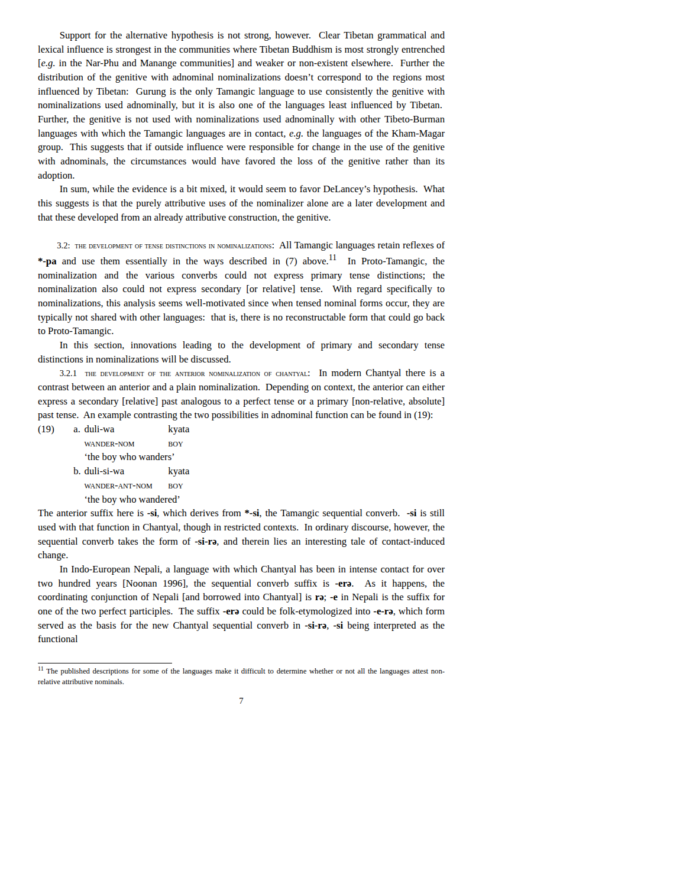Support for the alternative hypothesis is not strong, however. Clear Tibetan grammatical and lexical influence is strongest in the communities where Tibetan Buddhism is most strongly entrenched [e.g. in the Nar-Phu and Manange communities] and weaker or non-existent elsewhere. Further the distribution of the genitive with adnominal nominalizations doesn’t correspond to the regions most influenced by Tibetan: Gurung is the only Tamangic language to use consistently the genitive with nominalizations used adnominally, but it is also one of the languages least influenced by Tibetan. Further, the genitive is not used with nominalizations used adnominally with other Tibeto-Burman languages with which the Tamangic languages are in contact, e.g. the languages of the Kham-Magar group. This suggests that if outside influence were responsible for change in the use of the genitive with adnominals, the circumstances would have favored the loss of the genitive rather than its adoption.
In sum, while the evidence is a bit mixed, it would seem to favor DeLancey’s hypothesis. What this suggests is that the purely attributive uses of the nominalizer alone are a later development and that these developed from an already attributive construction, the genitive.
3.2: the development of tense distinctions in nominalizations: All Tamangic languages retain reflexes of *-pa and use them essentially in the ways described in (7) above.11 In Proto-Tamangic, the nominalization and the various converbs could not express primary tense distinctions; the nominalization also could not express secondary [or relative] tense. With regard specifically to nominalizations, this analysis seems well-motivated since when tensed nominal forms occur, they are typically not shared with other languages: that is, there is no reconstructable form that could go back to Proto-Tamangic.
In this section, innovations leading to the development of primary and secondary tense distinctions in nominalizations will be discussed.
3.2.1 the development of the anterior nominalization of chantyal: In modern Chantyal there is a contrast between an anterior and a plain nominalization. Depending on context, the anterior can either express a secondary [relative] past analogous to a perfect tense or a primary [non-relative, absolute] past tense. An example contrasting the two possibilities in adnominal function can be found in (19):
| (19) | a. | duli-wa | kyata |
| | | wander-nom | boy |
| | | ‘the boy who wanders’ |
| | b. | duli-si-wa | kyata |
| | | wander-ant-nom | boy |
| | | ‘the boy who wandered’ |
The anterior suffix here is -si, which derives from *-si, the Tamangic sequential converb. -si is still used with that function in Chantyal, though in restricted contexts. In ordinary discourse, however, the sequential converb takes the form of -si-rə, and therein lies an interesting tale of contact-induced change.
In Indo-European Nepali, a language with which Chantyal has been in intense contact for over two hundred years [Noonan 1996], the sequential converb suffix is -erə. As it happens, the coordinating conjunction of Nepali [and borrowed into Chantyal] is rə; -e in Nepali is the suffix for one of the two perfect participles. The suffix -erə could be folk-etymologized into -e-rə, which form served as the basis for the new Chantyal sequential converb in -si-rə, -si being interpreted as the functional
11 The published descriptions for some of the languages make it difficult to determine whether or not all the languages attest non-relative attributive nominals.
7